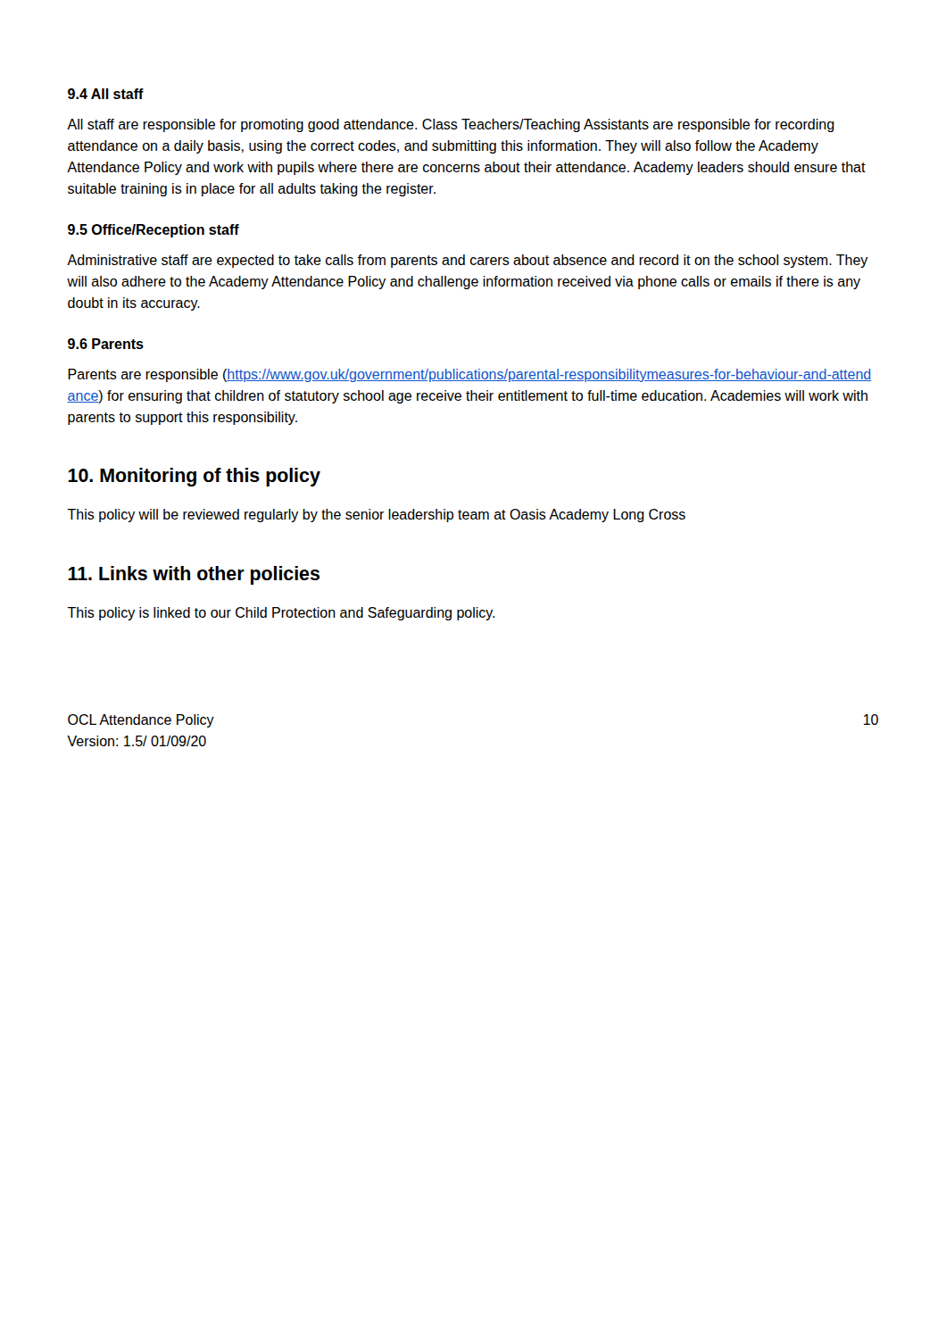9.4 All staff
All staff are responsible for promoting good attendance. Class Teachers/Teaching Assistants are responsible for recording attendance on a daily basis, using the correct codes, and submitting this information. They will also follow the Academy Attendance Policy and work with pupils where there are concerns about their attendance. Academy leaders should ensure that suitable training is in place for all adults taking the register.
9.5 Office/Reception staff
Administrative staff are expected to take calls from parents and carers about absence and record it on the school system. They will also adhere to the Academy Attendance Policy and challenge information received via phone calls or emails if there is any doubt in its accuracy.
9.6 Parents
Parents are responsible (https://www.gov.uk/government/publications/parental-responsibilitymeasures-for-behaviour-and-attendance) for ensuring that children of statutory school age receive their entitlement to full-time education. Academies will work with parents to support this responsibility.
10. Monitoring of this policy
This policy will be reviewed regularly by the senior leadership team at Oasis Academy Long Cross
11. Links with other policies
This policy is linked to our Child Protection and Safeguarding policy.
OCL Attendance Policy
Version: 1.5/ 01/09/20
10